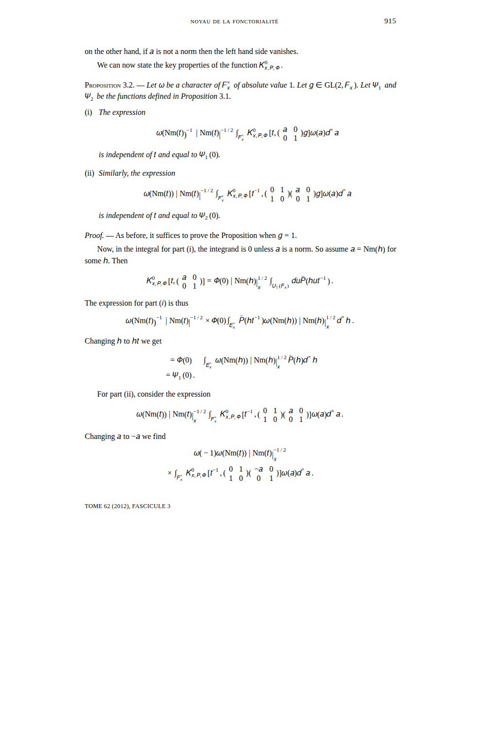noyau de la fonctorialité 915
on the other hand, if a is not a norm then the left hand side vanishes.
We can now state the key properties of the function Kx,P,Φ0.
Proposition 3.2. — Let ω be a character of Fx× of absolute value 1. Let g∈GL(2,Fx). Let Ψ1 and Ψ2 be the functions defined in Proposition 3.1.
(i) The expression
ω(Nm(t))−1 |Nm(t)|−1/2 ∫Fx× Kx,P,Φ0 [ t, ( a0 01 ) g ] ω(a)d×a
is independent of t and equal to Ψ1(0).
(ii) Similarly, the expression
ω(Nm(t)) |Nm(t)|−1/2 ∫Fx× Kx,P,Φ0 [ t−1, ( 01 10 ) ( a0 01 ) g ] ω(a)d×a
is independent of t and equal to Ψ2(0).
Proof. — As before, it suffices to prove the Proposition when g=1.
Now, in the integral for part (i), the integrand is 0 unless a is a norm. So assume a=Nm(h) for some h. Then
Kx,P,Φ0 [ t, ( a0 01 ) ] = Φ(0) |Nm(h)|x1/2 ∫U1(Fx) du P~ (hut−1).
The expression for part (i) is thus
ω(Nm(t))−1 |Nm(t)|−1/2 × Φ(0) ∫Ex× P~ (ht−1) ω(Nm(h)) |Nm(h)|x1/2 d×h.
Changing h to ht we get
=Φ(0) ∫Ex× ω(Nm(h)) |Nm(h)|x1/2 P~(h) d×h =Ψ1(0).
For part (ii), consider the expression
ω(Nm(t)) |Nm(t)|x−1/2 ∫Fx× Kx,P,Φ0 [ t−1, ( 01 10 ) ( a0 01 ) ] ω(a)d×a.
Changing a to −a we find
ω(−1) ω(Nm(t)) |Nm(t)|x−1/2
× ∫Fx× Kx,P,Φ0 [ t−1, ( 01 10 ) ( −a0 01 ) ] ω(a)d×a.
TOME 62 (2012), FASCICULE 3